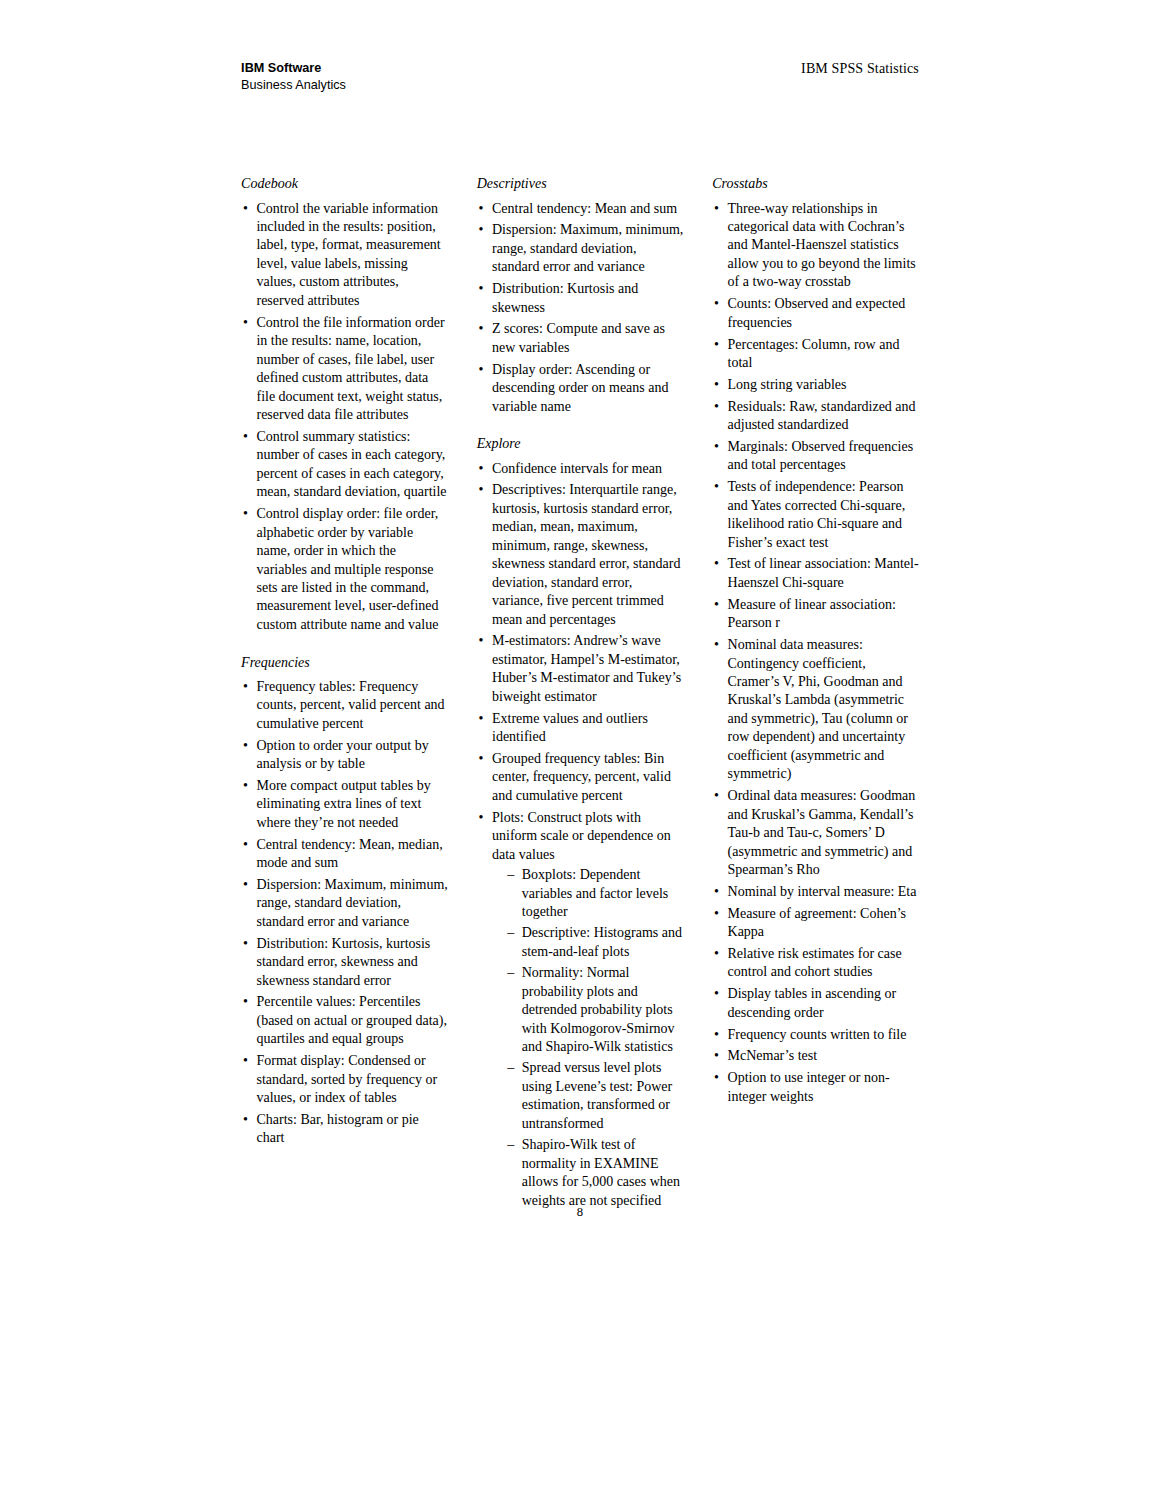IBM Software
Business Analytics
IBM SPSS Statistics
Codebook
Control the variable information included in the results: position, label, type, format, measurement level, value labels, missing values, custom attributes, reserved attributes
Control the file information order in the results: name, location, number of cases, file label, user defined custom attributes, data file document text, weight status, reserved data file attributes
Control summary statistics: number of cases in each category, percent of cases in each category, mean, standard deviation, quartile
Control display order: file order, alphabetic order by variable name, order in which the variables and multiple response sets are listed in the command, measurement level, user-defined custom attribute name and value
Frequencies
Frequency tables: Frequency counts, percent, valid percent and cumulative percent
Option to order your output by analysis or by table
More compact output tables by eliminating extra lines of text where they’re not needed
Central tendency: Mean, median, mode and sum
Dispersion: Maximum, minimum, range, standard deviation, standard error and variance
Distribution: Kurtosis, kurtosis standard error, skewness and skewness standard error
Percentile values: Percentiles (based on actual or grouped data), quartiles and equal groups
Format display: Condensed or standard, sorted by frequency or values, or index of tables
Charts: Bar, histogram or pie chart
Descriptives
Central tendency: Mean and sum
Dispersion: Maximum, minimum, range, standard deviation, standard error and variance
Distribution: Kurtosis and skewness
Z scores: Compute and save as new variables
Display order: Ascending or descending order on means and variable name
Explore
Confidence intervals for mean
Descriptives: Interquartile range, kurtosis, kurtosis standard error, median, mean, maximum, minimum, range, skewness, skewness standard error, standard deviation, standard error, variance, five percent trimmed mean and percentages
M-estimators: Andrew’s wave estimator, Hampel’s M-estimator, Huber’s M-estimator and Tukey’s biweight estimator
Extreme values and outliers identified
Grouped frequency tables: Bin center, frequency, percent, valid and cumulative percent
Plots: Construct plots with uniform scale or dependence on data values
Boxplots: Dependent variables and factor levels together
Descriptive: Histograms and stem-and-leaf plots
Normality: Normal probability plots and detrended probability plots with Kolmogorov-Smirnov and Shapiro-Wilk statistics
Spread versus level plots using Levene’s test: Power estimation, transformed or untransformed
Shapiro-Wilk test of normality in EXAMINE allows for 5,000 cases when weights are not specified
Crosstabs
Three-way relationships in categorical data with Cochran’s and Mantel-Haenszel statistics allow you to go beyond the limits of a two-way crosstab
Counts: Observed and expected frequencies
Percentages: Column, row and total
Long string variables
Residuals: Raw, standardized and adjusted standardized
Marginals: Observed frequencies and total percentages
Tests of independence: Pearson and Yates corrected Chi-square, likelihood ratio Chi-square and Fisher’s exact test
Test of linear association: Mantel-Haenszel Chi-square
Measure of linear association: Pearson r
Nominal data measures: Contingency coefficient, Cramer’s V, Phi, Goodman and Kruskal’s Lambda (asymmetric and symmetric), Tau (column or row dependent) and uncertainty coefficient (asymmetric and symmetric)
Ordinal data measures: Goodman and Kruskal’s Gamma, Kendall’s Tau-b and Tau-c, Somers’ D (asymmetric and symmetric) and Spearman’s Rho
Nominal by interval measure: Eta
Measure of agreement: Cohen’s Kappa
Relative risk estimates for case control and cohort studies
Display tables in ascending or descending order
Frequency counts written to file
McNemar’s test
Option to use integer or non-integer weights
8